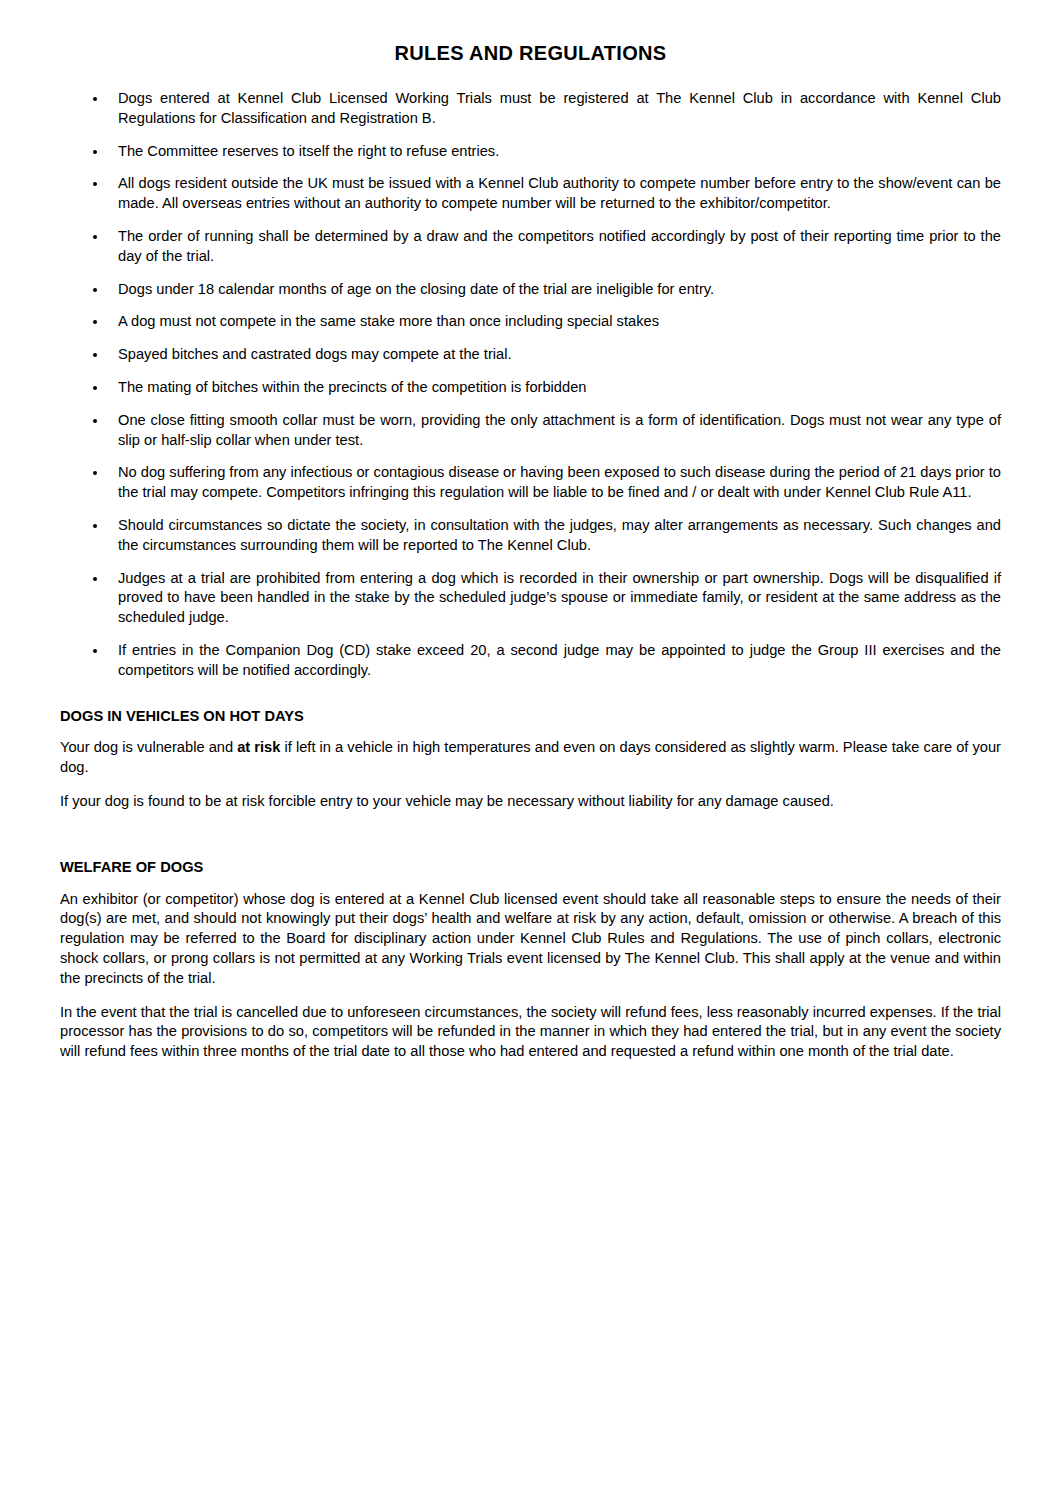RULES AND REGULATIONS
Dogs entered at Kennel Club Licensed Working Trials must be registered at The Kennel Club in accordance with Kennel Club Regulations for Classification and Registration B.
The Committee reserves to itself the right to refuse entries.
All dogs resident outside the UK must be issued with a Kennel Club authority to compete number before entry to the show/event can be made. All overseas entries without an authority to compete number will be returned to the exhibitor/competitor.
The order of running shall be determined by a draw and the competitors notified accordingly by post of their reporting time prior to the day of the trial.
Dogs under 18 calendar months of age on the closing date of the trial are ineligible for entry.
A dog must not compete in the same stake more than once including special stakes
Spayed bitches and castrated dogs may compete at the trial.
The mating of bitches within the precincts of the competition is forbidden
One close fitting smooth collar must be worn, providing the only attachment is a form of identification. Dogs must not wear any type of slip or half-slip collar when under test.
No dog suffering from any infectious or contagious disease or having been exposed to such disease during the period of 21 days prior to the trial may compete. Competitors infringing this regulation will be liable to be fined and / or dealt with under Kennel Club Rule A11.
Should circumstances so dictate the society, in consultation with the judges, may alter arrangements as necessary. Such changes and the circumstances surrounding them will be reported to The Kennel Club.
Judges at a trial are prohibited from entering a dog which is recorded in their ownership or part ownership. Dogs will be disqualified if proved to have been handled in the stake by the scheduled judge’s spouse or immediate family, or resident at the same address as the scheduled judge.
If entries in the Companion Dog (CD) stake exceed 20, a second judge may be appointed to judge the Group III exercises and the competitors will be notified accordingly.
Dogs in Vehicles on Hot Days
Your dog is vulnerable and at risk if left in a vehicle in high temperatures and even on days considered as slightly warm. Please take care of your dog.
If your dog is found to be at risk forcible entry to your vehicle may be necessary without liability for any damage caused.
Welfare of Dogs
An exhibitor (or competitor) whose dog is entered at a Kennel Club licensed event should take all reasonable steps to ensure the needs of their dog(s) are met, and should not knowingly put their dogs’ health and welfare at risk by any action, default, omission or otherwise. A breach of this regulation may be referred to the Board for disciplinary action under Kennel Club Rules and Regulations. The use of pinch collars, electronic shock collars, or prong collars is not permitted at any Working Trials event licensed by The Kennel Club. This shall apply at the venue and within the precincts of the trial.
In the event that the trial is cancelled due to unforeseen circumstances, the society will refund fees, less reasonably incurred expenses. If the trial processor has the provisions to do so, competitors will be refunded in the manner in which they had entered the trial, but in any event the society will refund fees within three months of the trial date to all those who had entered and requested a refund within one month of the trial date.